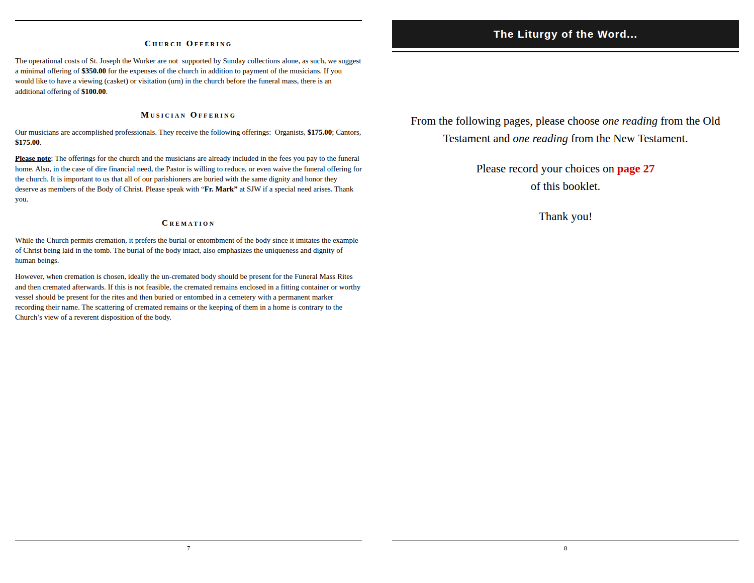Church Offering
The operational costs of St. Joseph the Worker are not supported by Sunday collections alone, as such, we suggest a minimal offering of $350.00 for the expenses of the church in addition to payment of the musicians. If you would like to have a viewing (casket) or visitation (urn) in the church before the funeral mass, there is an additional offering of $100.00.
Musician Offering
Our musicians are accomplished professionals. They receive the following offerings: Organists, $175.00; Cantors, $175.00.
Please note: The offerings for the church and the musicians are already included in the fees you pay to the funeral home. Also, in the case of dire financial need, the Pastor is willing to reduce, or even waive the funeral offering for the church. It is important to us that all of our parishioners are buried with the same dignity and honor they deserve as members of the Body of Christ. Please speak with “Fr. Mark” at SJW if a special need arises. Thank you.
Cremation
While the Church permits cremation, it prefers the burial or entombment of the body since it imitates the example of Christ being laid in the tomb. The burial of the body intact, also emphasizes the uniqueness and dignity of human beings.
However, when cremation is chosen, ideally the un-cremated body should be present for the Funeral Mass Rites and then cremated afterwards. If this is not feasible, the cremated remains enclosed in a fitting container or worthy vessel should be present for the rites and then buried or entombed in a cemetery with a permanent marker recording their name. The scattering of cremated remains or the keeping of them in a home is contrary to the Church’s view of a reverent disposition of the body.
7
The Liturgy of the Word...
From the following pages, please choose one reading from the Old Testament and one reading from the New Testament.
Please record your choices on page 27
of this booklet.
Thank you!
8